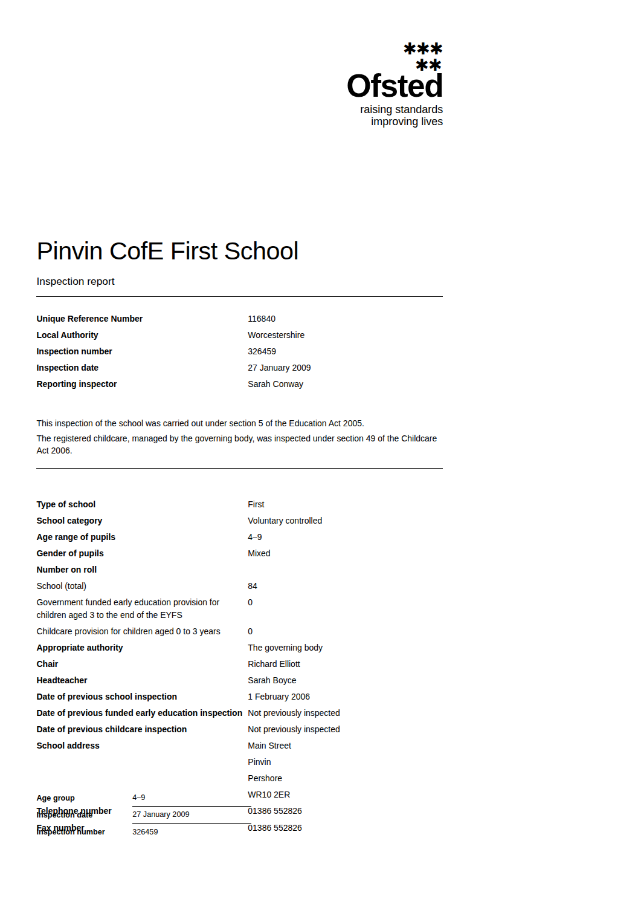✱✱✱
✱✱ Ofsted raising standards
improving lives
Pinvin CofE First School
Inspection report
| Unique Reference Number | 116840 |
| Local Authority | Worcestershire |
| Inspection number | 326459 |
| Inspection date | 27 January 2009 |
| Reporting inspector | Sarah Conway |
This inspection of the school was carried out under section 5 of the Education Act 2005.
The registered childcare, managed by the governing body, was inspected under section 49 of the Childcare Act 2006.
| Type of school | First |
| School category | Voluntary controlled |
| Age range of pupils | 4–9 |
| Gender of pupils | Mixed |
| Number on roll | |
| School (total) | 84 |
| Government funded early education provision for children aged 3 to the end of the EYFS | 0 |
| Childcare provision for children aged 0 to 3 years | 0 |
| Appropriate authority | The governing body |
| Chair | Richard Elliott |
| Headteacher | Sarah Boyce |
| Date of previous school inspection | 1 February 2006 |
| Date of previous funded early education inspection | Not previously inspected |
| Date of previous childcare inspection | Not previously inspected |
| School address | Main Street |
| | Pinvin |
| | Pershore |
| | WR10 2ER |
| Telephone number | 01386 552826 |
| Fax number | 01386 552826 |
| Age group | 4–9 |
| Inspection date | 27 January 2009 |
| Inspection number | 326459 |